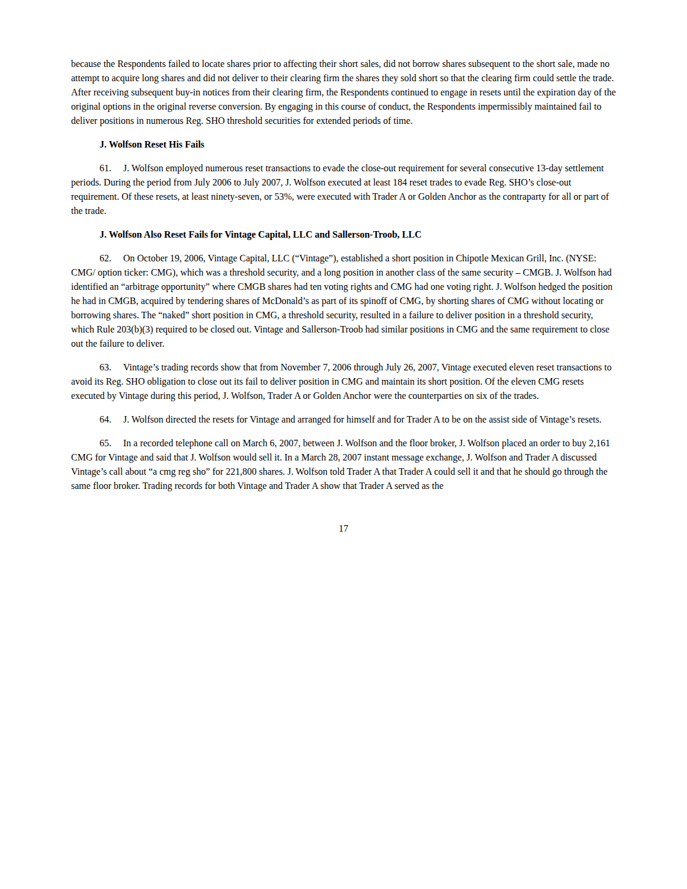because the Respondents failed to locate shares prior to affecting their short sales, did not borrow shares subsequent to the short sale, made no attempt to acquire long shares and did not deliver to their clearing firm the shares they sold short so that the clearing firm could settle the trade. After receiving subsequent buy-in notices from their clearing firm, the Respondents continued to engage in resets until the expiration day of the original options in the original reverse conversion. By engaging in this course of conduct, the Respondents impermissibly maintained fail to deliver positions in numerous Reg. SHO threshold securities for extended periods of time.
J. Wolfson Reset His Fails
61. J. Wolfson employed numerous reset transactions to evade the close-out requirement for several consecutive 13-day settlement periods. During the period from July 2006 to July 2007, J. Wolfson executed at least 184 reset trades to evade Reg. SHO’s close-out requirement. Of these resets, at least ninety-seven, or 53%, were executed with Trader A or Golden Anchor as the contraparty for all or part of the trade.
J. Wolfson Also Reset Fails for Vintage Capital, LLC and Sallerson-Troob, LLC
62. On October 19, 2006, Vintage Capital, LLC (“Vintage”), established a short position in Chipotle Mexican Grill, Inc. (NYSE: CMG/ option ticker: CMG), which was a threshold security, and a long position in another class of the same security – CMGB. J. Wolfson had identified an “arbitrage opportunity” where CMGB shares had ten voting rights and CMG had one voting right. J. Wolfson hedged the position he had in CMGB, acquired by tendering shares of McDonald’s as part of its spinoff of CMG, by shorting shares of CMG without locating or borrowing shares. The “naked” short position in CMG, a threshold security, resulted in a failure to deliver position in a threshold security, which Rule 203(b)(3) required to be closed out. Vintage and Sallerson-Troob had similar positions in CMG and the same requirement to close out the failure to deliver.
63. Vintage’s trading records show that from November 7, 2006 through July 26, 2007, Vintage executed eleven reset transactions to avoid its Reg. SHO obligation to close out its fail to deliver position in CMG and maintain its short position. Of the eleven CMG resets executed by Vintage during this period, J. Wolfson, Trader A or Golden Anchor were the counterparties on six of the trades.
64. J. Wolfson directed the resets for Vintage and arranged for himself and for Trader A to be on the assist side of Vintage’s resets.
65. In a recorded telephone call on March 6, 2007, between J. Wolfson and the floor broker, J. Wolfson placed an order to buy 2,161 CMG for Vintage and said that J. Wolfson would sell it. In a March 28, 2007 instant message exchange, J. Wolfson and Trader A discussed Vintage’s call about “a cmg reg sho” for 221,800 shares. J. Wolfson told Trader A that Trader A could sell it and that he should go through the same floor broker. Trading records for both Vintage and Trader A show that Trader A served as the
17